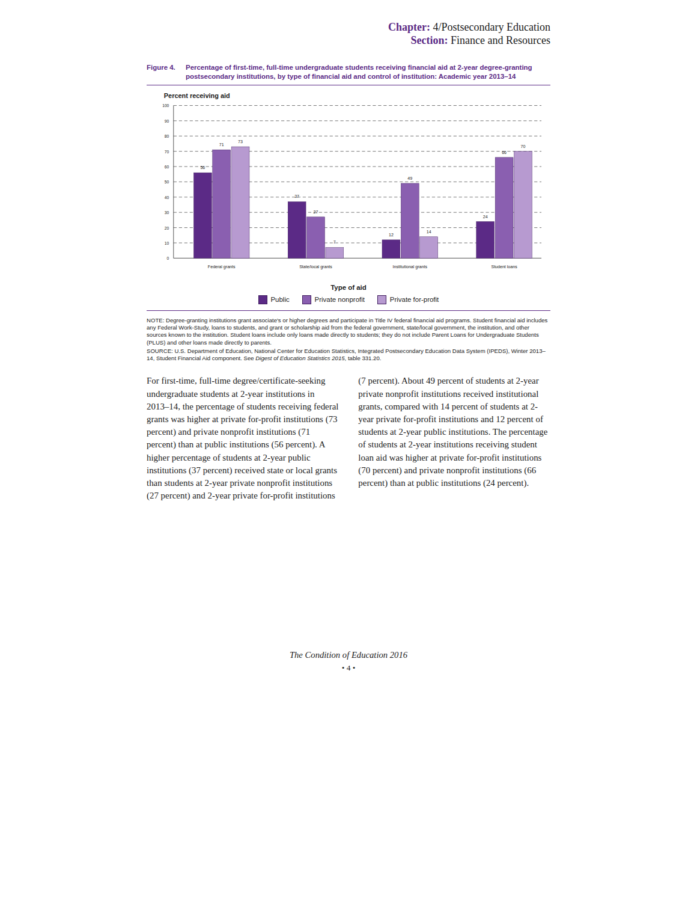Chapter: 4/Postsecondary Education
Section: Finance and Resources
Figure 4. Percentage of first-time, full-time undergraduate students receiving financial aid at 2-year degree-granting postsecondary institutions, by type of financial aid and control of institution: Academic year 2013–14
Percent receiving aid
100 90 80 70 60 50 40 30 20 10 0 56 71 73 37 27 7 12 49 14 24 66 70 Federal grants State/local grants Institutional grants Student loans
Type of aid
Public Private nonprofit Private for-profit
NOTE: Degree-granting institutions grant associate's or higher degrees and participate in Title IV federal financial aid programs. Student financial aid includes any Federal Work-Study, loans to students, and grant or scholarship aid from the federal government, state/local government, the institution, and other sources known to the institution. Student loans include only loans made directly to students; they do not include Parent Loans for Undergraduate Students (PLUS) and other loans made directly to parents.
SOURCE: U.S. Department of Education, National Center for Education Statistics, Integrated Postsecondary Education Data System (IPEDS), Winter 2013–14, Student Financial Aid component. See Digest of Education Statistics 2015, table 331.20.
For first-time, full-time degree/certificate-seeking undergraduate students at 2-year institutions in 2013–14, the percentage of students receiving federal grants was higher at private for-profit institutions (73 percent) and private nonprofit institutions (71 percent) than at public institutions (56 percent). A higher percentage of students at 2-year public institutions (37 percent) received state or local grants than students at 2-year private nonprofit institutions (27 percent) and 2-year private for-profit institutions (7 percent). About 49 percent of students at 2-year private nonprofit institutions received institutional grants, compared with 14 percent of students at 2-year private for-profit institutions and 12 percent of students at 2-year public institutions. The percentage of students at 2-year institutions receiving student loan aid was higher at private for-profit institutions (70 percent) and private nonprofit institutions (66 percent) than at public institutions (24 percent).
The Condition of Education 2016
• 4 •